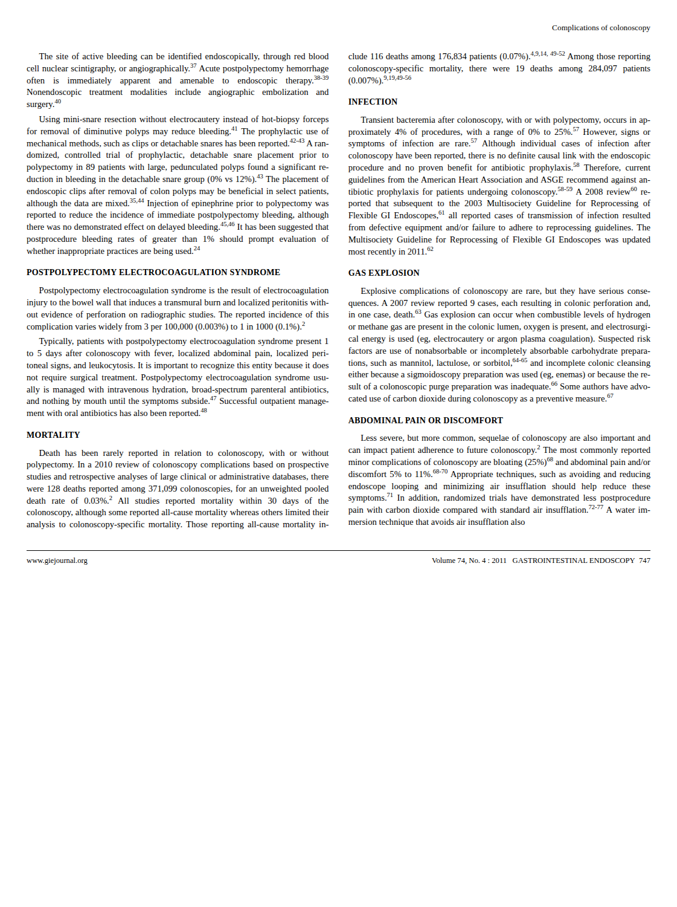Complications of colonoscopy
The site of active bleeding can be identified endoscopically, through red blood cell nuclear scintigraphy, or angiographically.37 Acute postpolypectomy hemorrhage often is immediately apparent and amenable to endoscopic therapy.38-39 Nonendoscopic treatment modalities include angiographic embolization and surgery.40
Using mini-snare resection without electrocautery instead of hot-biopsy forceps for removal of diminutive polyps may reduce bleeding.41 The prophylactic use of mechanical methods, such as clips or detachable snares has been reported.42-43 A randomized, controlled trial of prophylactic, detachable snare placement prior to polypectomy in 89 patients with large, pedunculated polyps found a significant reduction in bleeding in the detachable snare group (0% vs 12%).43 The placement of endoscopic clips after removal of colon polyps may be beneficial in select patients, although the data are mixed.35,44 Injection of epinephrine prior to polypectomy was reported to reduce the incidence of immediate postpolypectomy bleeding, although there was no demonstrated effect on delayed bleeding.45,46 It has been suggested that postprocedure bleeding rates of greater than 1% should prompt evaluation of whether inappropriate practices are being used.24
Postpolypectomy Electrocoagulation Syndrome
Postpolypectomy electrocoagulation syndrome is the result of electrocoagulation injury to the bowel wall that induces a transmural burn and localized peritonitis without evidence of perforation on radiographic studies. The reported incidence of this complication varies widely from 3 per 100,000 (0.003%) to 1 in 1000 (0.1%).2
Typically, patients with postpolypectomy electrocoagulation syndrome present 1 to 5 days after colonoscopy with fever, localized abdominal pain, localized peritoneal signs, and leukocytosis. It is important to recognize this entity because it does not require surgical treatment. Postpolypectomy electrocoagulation syndrome usually is managed with intravenous hydration, broad-spectrum parenteral antibiotics, and nothing by mouth until the symptoms subside.47 Successful outpatient management with oral antibiotics has also been reported.48
Mortality
Death has been rarely reported in relation to colonoscopy, with or without polypectomy. In a 2010 review of colonoscopy complications based on prospective studies and retrospective analyses of large clinical or administrative databases, there were 128 deaths reported among 371,099 colonoscopies, for an unweighted pooled death rate of 0.03%.2 All studies reported mortality within 30 days of the colonoscopy, although some reported all-cause mortality whereas others limited their analysis to colonoscopy-specific mortality. Those reporting all-cause mortality include 116 deaths among 176,834 patients (0.07%).4,9,14, 49-52 Among those reporting colonoscopy-specific mortality, there were 19 deaths among 284,097 patients (0.007%).9,19,49-56
Infection
Transient bacteremia after colonoscopy, with or with polypectomy, occurs in approximately 4% of procedures, with a range of 0% to 25%.57 However, signs or symptoms of infection are rare.57 Although individual cases of infection after colonoscopy have been reported, there is no definite causal link with the endoscopic procedure and no proven benefit for antibiotic prophylaxis.58 Therefore, current guidelines from the American Heart Association and ASGE recommend against antibiotic prophylaxis for patients undergoing colonoscopy.58-59 A 2008 review60 reported that subsequent to the 2003 Multisociety Guideline for Reprocessing of Flexible GI Endoscopes,61 all reported cases of transmission of infection resulted from defective equipment and/or failure to adhere to reprocessing guidelines. The Multisociety Guideline for Reprocessing of Flexible GI Endoscopes was updated most recently in 2011.62
Gas Explosion
Explosive complications of colonoscopy are rare, but they have serious consequences. A 2007 review reported 9 cases, each resulting in colonic perforation and, in one case, death.63 Gas explosion can occur when combustible levels of hydrogen or methane gas are present in the colonic lumen, oxygen is present, and electrosurgical energy is used (eg, electrocautery or argon plasma coagulation). Suspected risk factors are use of nonabsorbable or incompletely absorbable carbohydrate preparations, such as mannitol, lactulose, or sorbitol,64-65 and incomplete colonic cleansing either because a sigmoidoscopy preparation was used (eg, enemas) or because the result of a colonoscopic purge preparation was inadequate.66 Some authors have advocated use of carbon dioxide during colonoscopy as a preventive measure.67
Abdominal Pain or Discomfort
Less severe, but more common, sequelae of colonoscopy are also important and can impact patient adherence to future colonoscopy.2 The most commonly reported minor complications of colonoscopy are bloating (25%)68 and abdominal pain and/or discomfort 5% to 11%.68-70 Appropriate techniques, such as avoiding and reducing endoscope looping and minimizing air insufflation should help reduce these symptoms.71 In addition, randomized trials have demonstrated less postprocedure pain with carbon dioxide compared with standard air insufflation.72-77 A water immersion technique that avoids air insufflation also
www.giejournal.org
Volume 74, No. 4 : 2011 GASTROINTESTINAL ENDOSCOPY 747